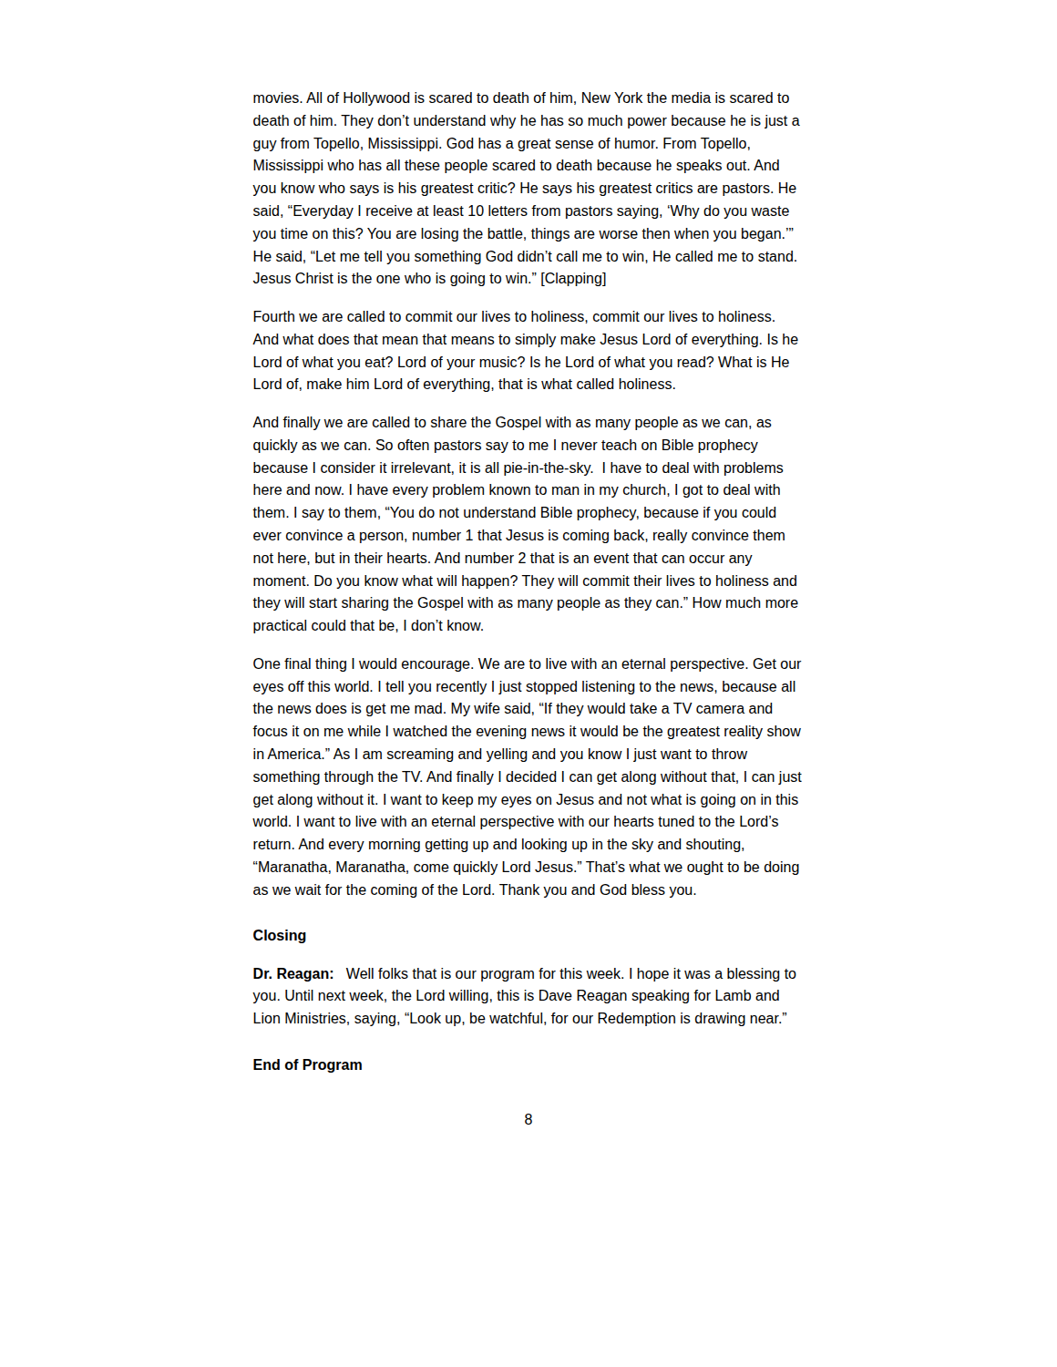movies. All of Hollywood is scared to death of him, New York the media is scared to death of him. They don’t understand why he has so much power because he is just a guy from Topello, Mississippi. God has a great sense of humor. From Topello, Mississippi who has all these people scared to death because he speaks out. And you know who says is his greatest critic? He says his greatest critics are pastors. He said, “Everyday I receive at least 10 letters from pastors saying, ‘Why do you waste you time on this? You are losing the battle, things are worse then when you began.’” He said, “Let me tell you something God didn’t call me to win, He called me to stand. Jesus Christ is the one who is going to win.” [Clapping]
Fourth we are called to commit our lives to holiness, commit our lives to holiness. And what does that mean that means to simply make Jesus Lord of everything. Is he Lord of what you eat? Lord of your music? Is he Lord of what you read? What is He Lord of, make him Lord of everything, that is what called holiness.
And finally we are called to share the Gospel with as many people as we can, as quickly as we can. So often pastors say to me I never teach on Bible prophecy because I consider it irrelevant, it is all pie-in-the-sky. I have to deal with problems here and now. I have every problem known to man in my church, I got to deal with them. I say to them, “You do not understand Bible prophecy, because if you could ever convince a person, number 1 that Jesus is coming back, really convince them not here, but in their hearts. And number 2 that is an event that can occur any moment. Do you know what will happen? They will commit their lives to holiness and they will start sharing the Gospel with as many people as they can.” How much more practical could that be, I don’t know.
One final thing I would encourage. We are to live with an eternal perspective. Get our eyes off this world. I tell you recently I just stopped listening to the news, because all the news does is get me mad. My wife said, “If they would take a TV camera and focus it on me while I watched the evening news it would be the greatest reality show in America.” As I am screaming and yelling and you know I just want to throw something through the TV. And finally I decided I can get along without that, I can just get along without it. I want to keep my eyes on Jesus and not what is going on in this world. I want to live with an eternal perspective with our hearts tuned to the Lord’s return. And every morning getting up and looking up in the sky and shouting, “Maranatha, Maranatha, come quickly Lord Jesus.” That’s what we ought to be doing as we wait for the coming of the Lord. Thank you and God bless you.
Closing
Dr. Reagan: Well folks that is our program for this week. I hope it was a blessing to you. Until next week, the Lord willing, this is Dave Reagan speaking for Lamb and Lion Ministries, saying, “Look up, be watchful, for our Redemption is drawing near.”
End of Program
8